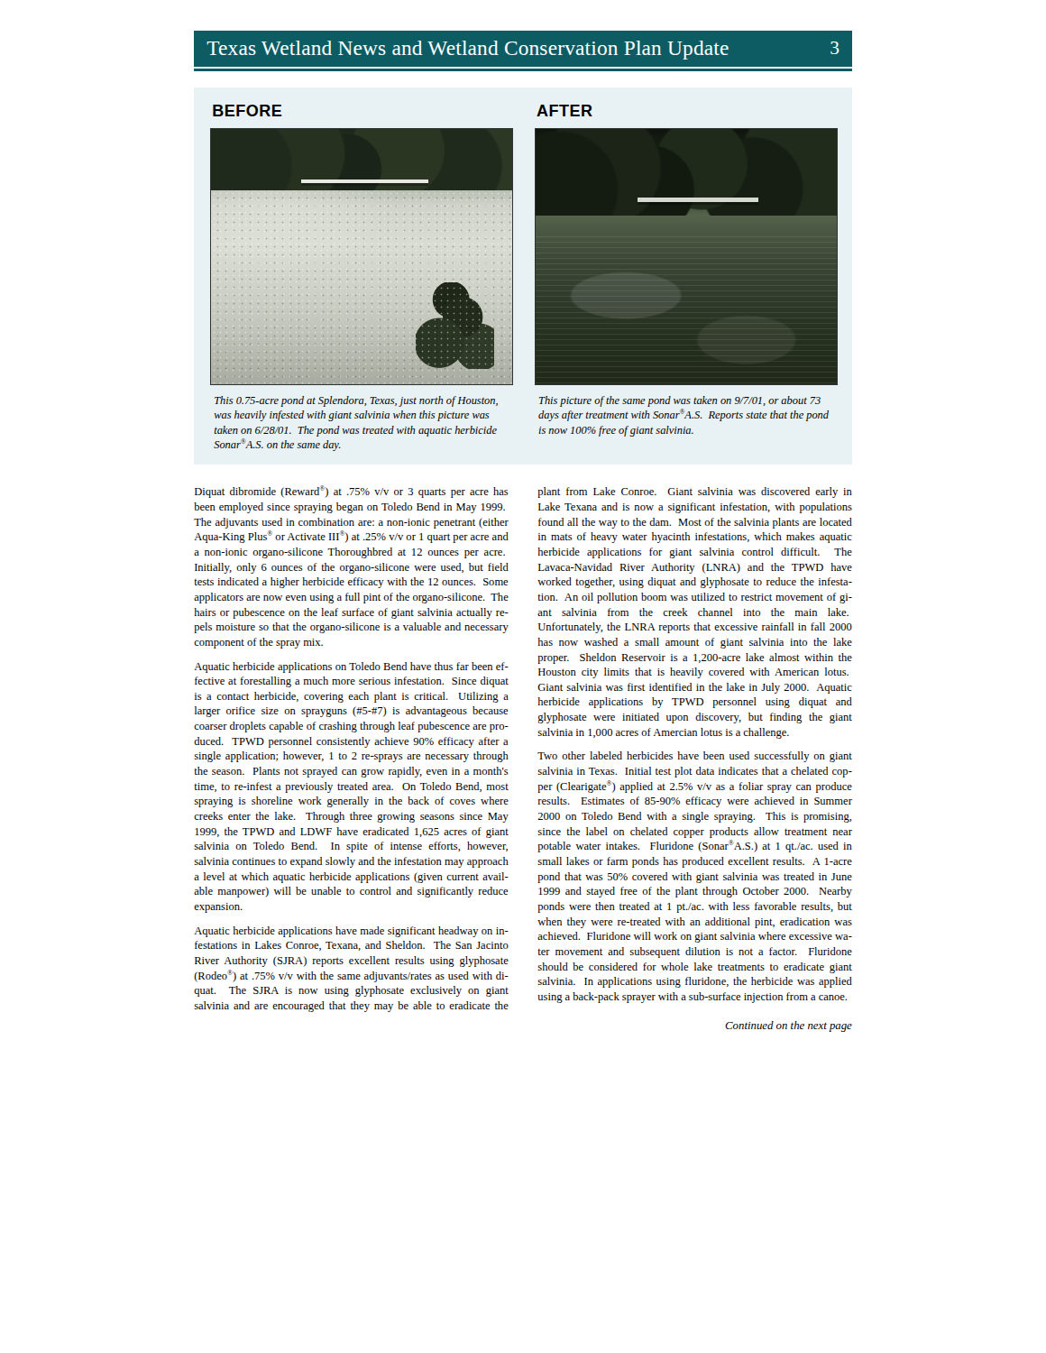Texas Wetland News and Wetland Conservation Plan Update
3
BEFORE
This 0.75-acre pond at Splendora, Texas, just north of Houston, was heavily infested with giant salvinia when this picture was taken on 6/28/01. The pond was treated with aquatic herbicide Sonar®A.S. on the same day.
AFTER
This picture of the same pond was taken on 9/7/01, or about 73 days after treatment with Sonar®A.S. Reports state that the pond is now 100% free of giant salvinia.
Diquat dibromide (Reward®) at .75% v/v or 3 quarts per acre has been employed since spraying began on Toledo Bend in May 1999. The adjuvants used in combination are: a non-ionic penetrant (either Aqua-King Plus® or Activate III®) at .25% v/v or 1 quart per acre and a non-ionic organo-silicone Thoroughbred at 12 ounces per acre. Initially, only 6 ounces of the organo-silicone were used, but field tests indicated a higher herbicide efficacy with the 12 ounces. Some applicators are now even using a full pint of the organo-silicone. The hairs or pubescence on the leaf surface of giant salvinia actually repels moisture so that the organo-silicone is a valuable and necessary component of the spray mix.
Aquatic herbicide applications on Toledo Bend have thus far been effective at forestalling a much more serious infestation. Since diquat is a contact herbicide, covering each plant is critical. Utilizing a larger orifice size on sprayguns (#5-#7) is advantageous because coarser droplets capable of crashing through leaf pubescence are produced. TPWD personnel consistently achieve 90% efficacy after a single application; however, 1 to 2 re-sprays are necessary through the season. Plants not sprayed can grow rapidly, even in a month's time, to re-infest a previously treated area. On Toledo Bend, most spraying is shoreline work generally in the back of coves where creeks enter the lake. Through three growing seasons since May 1999, the TPWD and LDWF have eradicated 1,625 acres of giant salvinia on Toledo Bend. In spite of intense efforts, however, salvinia continues to expand slowly and the infestation may approach a level at which aquatic herbicide applications (given current available manpower) will be unable to control and significantly reduce expansion.
Aquatic herbicide applications have made significant headway on infestations in Lakes Conroe, Texana, and Sheldon. The San Jacinto River Authority (SJRA) reports excellent results using glyphosate (Rodeo®) at .75% v/v with the same adjuvants/rates as used with diquat. The SJRA is now using glyphosate exclusively on giant salvinia and are encouraged that they may be able to eradicate the plant from Lake Conroe. Giant salvinia was discovered early in Lake Texana and is now a significant infestation, with populations found all the way to the dam. Most of the salvinia plants are located in mats of heavy water hyacinth infestations, which makes aquatic herbicide applications for giant salvinia control difficult. The Lavaca-Navidad River Authority (LNRA) and the TPWD have worked together, using diquat and glyphosate to reduce the infestation. An oil pollution boom was utilized to restrict movement of giant salvinia from the creek channel into the main lake. Unfortunately, the LNRA reports that excessive rainfall in fall 2000 has now washed a small amount of giant salvinia into the lake proper. Sheldon Reservoir is a 1,200-acre lake almost within the Houston city limits that is heavily covered with American lotus. Giant salvinia was first identified in the lake in July 2000. Aquatic herbicide applications by TPWD personnel using diquat and glyphosate were initiated upon discovery, but finding the giant salvinia in 1,000 acres of Amercian lotus is a challenge.
Two other labeled herbicides have been used successfully on giant salvinia in Texas. Initial test plot data indicates that a chelated copper (Clearigate®) applied at 2.5% v/v as a foliar spray can produce results. Estimates of 85-90% efficacy were achieved in Summer 2000 on Toledo Bend with a single spraying. This is promising, since the label on chelated copper products allow treatment near potable water intakes. Fluridone (Sonar®A.S.) at 1 qt./ac. used in small lakes or farm ponds has produced excellent results. A 1-acre pond that was 50% covered with giant salvinia was treated in June 1999 and stayed free of the plant through October 2000. Nearby ponds were then treated at 1 pt./ac. with less favorable results, but when they were re-treated with an additional pint, eradication was achieved. Fluridone will work on giant salvinia where excessive water movement and subsequent dilution is not a factor. Fluridone should be considered for whole lake treatments to eradicate giant salvinia. In applications using fluridone, the herbicide was applied using a back-pack sprayer with a sub-surface injection from a canoe.
Continued on the next page